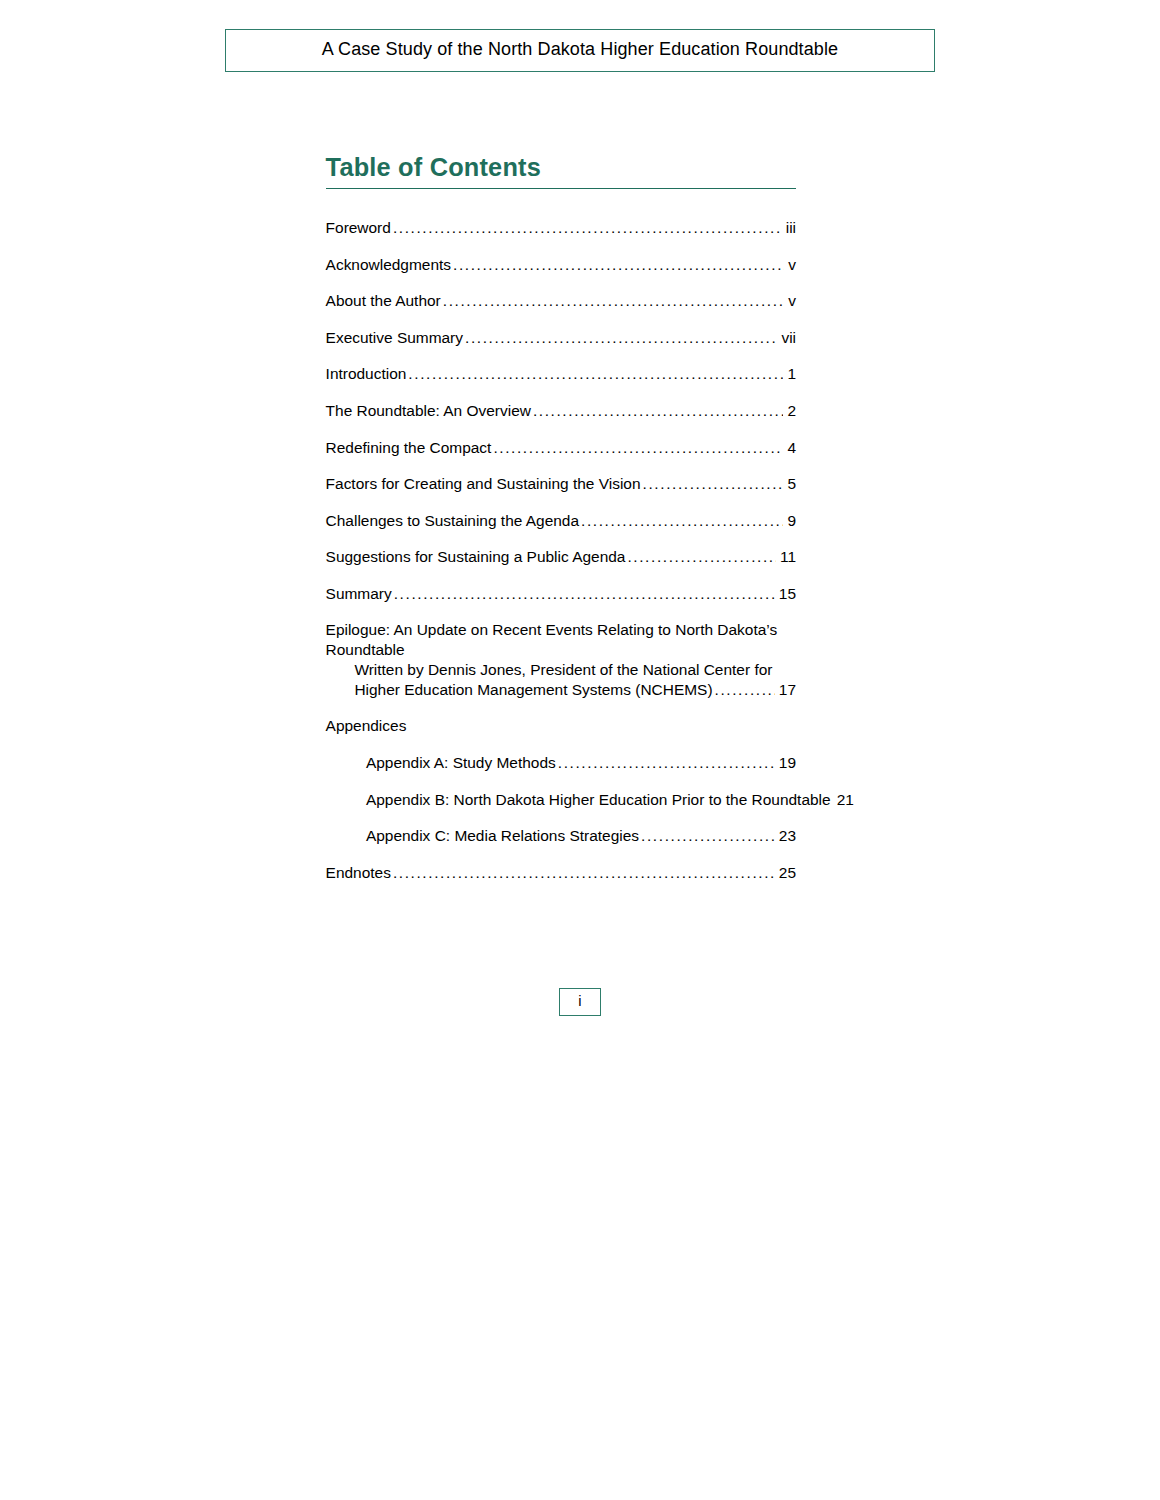A Case Study of the North Dakota Higher Education Roundtable
Table of Contents
Foreword ................................................................................................................... iii
Acknowledgments ..................................................................................................... v
About the Author ..................................................................................................... v
Executive Summary .................................................................................................. vii
Introduction .............................................................................................................. 1
The Roundtable: An Overview ..................................................................................... 2
Redefining the Compact .............................................................................................. 4
Factors for Creating and Sustaining the Vision ............................................................ 5
Challenges to Sustaining the Agenda ......................................................................... 9
Suggestions for Sustaining a Public Agenda .............................................................. 11
Summary ................................................................................................................. 15
Epilogue: An Update on Recent Events Relating to North Dakota’s Roundtable Written by Dennis Jones, President of the National Center for Higher Education Management Systems (NCHEMS) ............................................. 17
Appendices
Appendix A: Study Methods .............................................................................. 19
Appendix B: North Dakota Higher Education Prior to the Roundtable ................... 21
Appendix C: Media Relations Strategies .............................................................. 23
Endnotes ................................................................................................................. 25
i